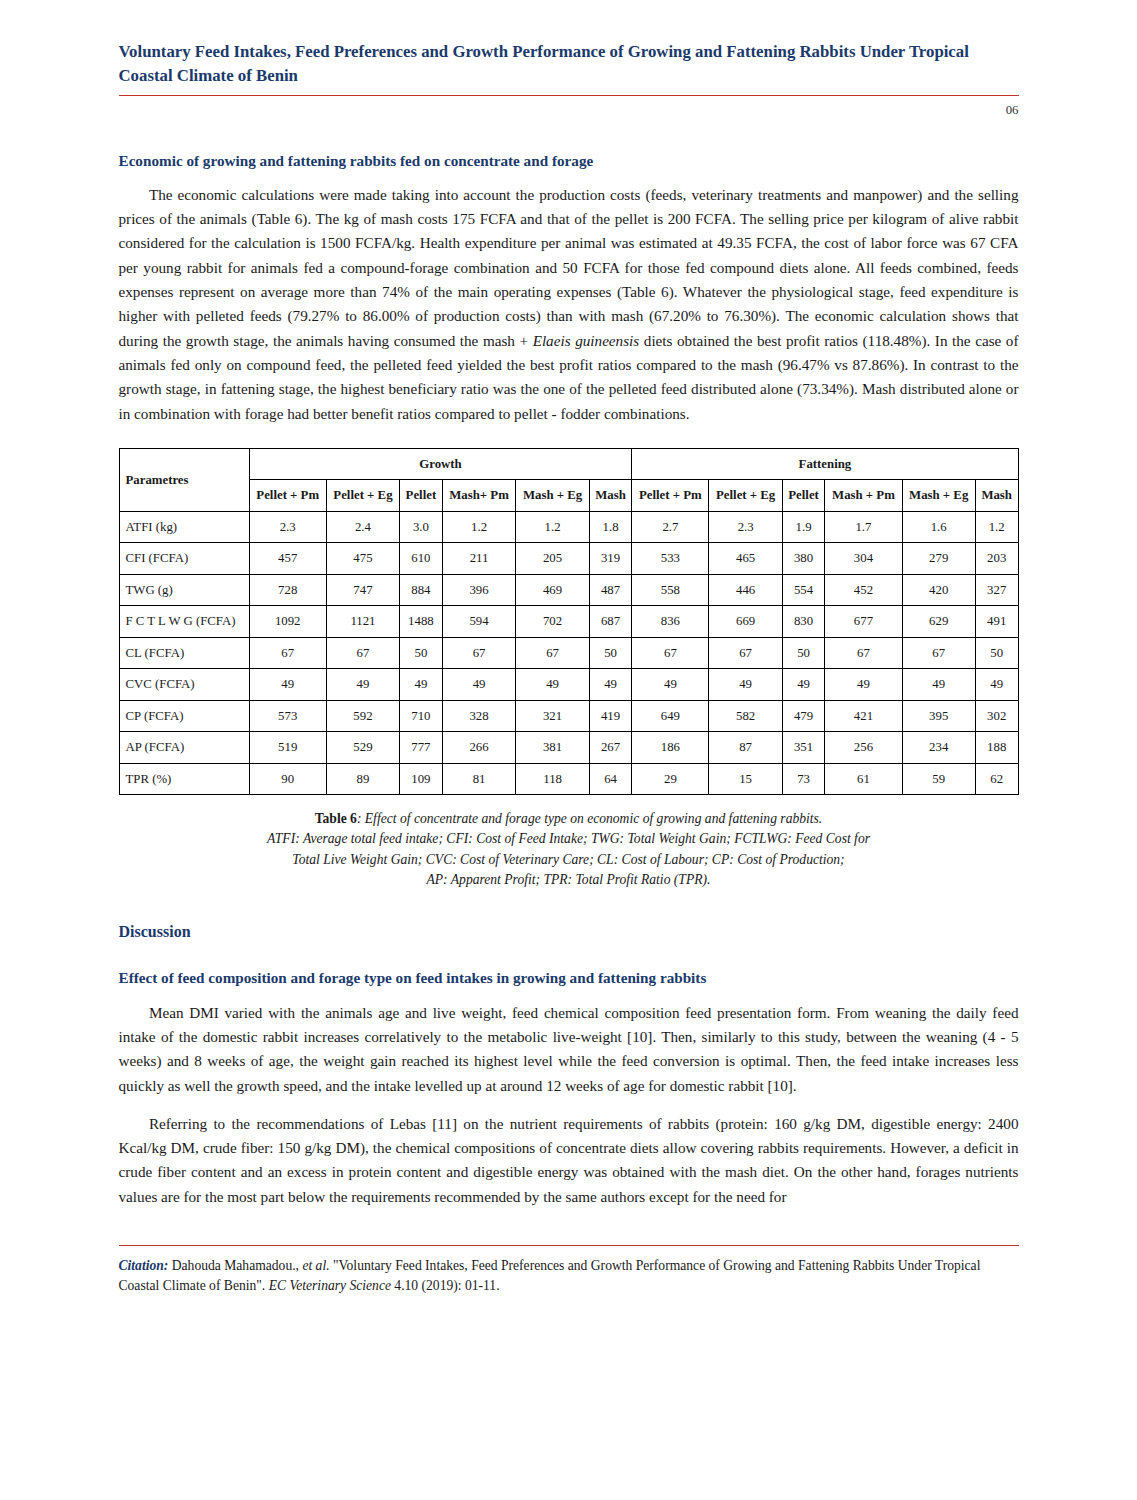Voluntary Feed Intakes, Feed Preferences and Growth Performance of Growing and Fattening Rabbits Under Tropical Coastal Climate of Benin
06
Economic of growing and fattening rabbits fed on concentrate and forage
The economic calculations were made taking into account the production costs (feeds, veterinary treatments and manpower) and the selling prices of the animals (Table 6). The kg of mash costs 175 FCFA and that of the pellet is 200 FCFA. The selling price per kilogram of alive rabbit considered for the calculation is 1500 FCFA/kg. Health expenditure per animal was estimated at 49.35 FCFA, the cost of labor force was 67 CFA per young rabbit for animals fed a compound-forage combination and 50 FCFA for those fed compound diets alone. All feeds combined, feeds expenses represent on average more than 74% of the main operating expenses (Table 6). Whatever the physiological stage, feed expenditure is higher with pelleted feeds (79.27% to 86.00% of production costs) than with mash (67.20% to 76.30%). The economic calculation shows that during the growth stage, the animals having consumed the mash + Elaeis guineensis diets obtained the best profit ratios (118.48%). In the case of animals fed only on compound feed, the pelleted feed yielded the best profit ratios compared to the mash (96.47% vs 87.86%). In contrast to the growth stage, in fattening stage, the highest beneficiary ratio was the one of the pelleted feed distributed alone (73.34%). Mash distributed alone or in combination with forage had better benefit ratios compared to pellet - fodder combinations.
| Parametres | Growth | Fattening |
| --- | --- | --- |
| Pellet + Pm | Pellet + Eg | Pellet | Mash+ Pm | Mash + Eg | Mash | Pellet + Pm | Pellet + Eg | Pellet | Mash + Pm | Mash + Eg | Mash |
| ATFI (kg) | 2.3 | 2.4 | 3.0 | 1.2 | 1.2 | 1.8 | 2.7 | 2.3 | 1.9 | 1.7 | 1.6 | 1.2 |
| CFI (FCFA) | 457 | 475 | 610 | 211 | 205 | 319 | 533 | 465 | 380 | 304 | 279 | 203 |
| TWG (g) | 728 | 747 | 884 | 396 | 469 | 487 | 558 | 446 | 554 | 452 | 420 | 327 |
| F C T L W G (FCFA) | 1092 | 1121 | 1488 | 594 | 702 | 687 | 836 | 669 | 830 | 677 | 629 | 491 |
| CL (FCFA) | 67 | 67 | 50 | 67 | 67 | 50 | 67 | 67 | 50 | 67 | 67 | 50 |
| CVC (FCFA) | 49 | 49 | 49 | 49 | 49 | 49 | 49 | 49 | 49 | 49 | 49 | 49 |
| CP (FCFA) | 573 | 592 | 710 | 328 | 321 | 419 | 649 | 582 | 479 | 421 | 395 | 302 |
| AP (FCFA) | 519 | 529 | 777 | 266 | 381 | 267 | 186 | 87 | 351 | 256 | 234 | 188 |
| TPR (%) | 90 | 89 | 109 | 81 | 118 | 64 | 29 | 15 | 73 | 61 | 59 | 62 |
Table 6: Effect of concentrate and forage type on economic of growing and fattening rabbits.
ATFI: Average total feed intake; CFI: Cost of Feed Intake; TWG: Total Weight Gain; FCTLWG: Feed Cost for
Total Live Weight Gain; CVC: Cost of Veterinary Care; CL: Cost of Labour; CP: Cost of Production;
AP: Apparent Profit; TPR: Total Profit Ratio (TPR).
Discussion
Effect of feed composition and forage type on feed intakes in growing and fattening rabbits
Mean DMI varied with the animals age and live weight, feed chemical composition feed presentation form. From weaning the daily feed intake of the domestic rabbit increases correlatively to the metabolic live-weight [10]. Then, similarly to this study, between the weaning (4 - 5 weeks) and 8 weeks of age, the weight gain reached its highest level while the feed conversion is optimal. Then, the feed intake increases less quickly as well the growth speed, and the intake levelled up at around 12 weeks of age for domestic rabbit [10].
Referring to the recommendations of Lebas [11] on the nutrient requirements of rabbits (protein: 160 g/kg DM, digestible energy: 2400 Kcal/kg DM, crude fiber: 150 g/kg DM), the chemical compositions of concentrate diets allow covering rabbits requirements. However, a deficit in crude fiber content and an excess in protein content and digestible energy was obtained with the mash diet. On the other hand, forages nutrients values are for the most part below the requirements recommended by the same authors except for the need for
Citation: Dahouda Mahamadou., et al. "Voluntary Feed Intakes, Feed Preferences and Growth Performance of Growing and Fattening Rabbits Under Tropical Coastal Climate of Benin". EC Veterinary Science 4.10 (2019): 01-11.